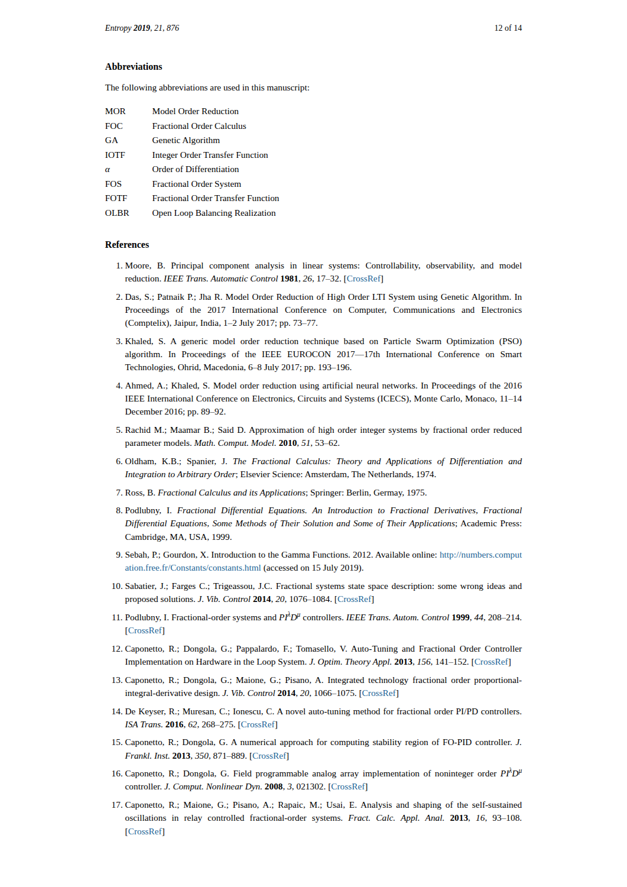Entropy 2019, 21, 876 12 of 14
Abbreviations
The following abbreviations are used in this manuscript:
MOR
Model Order Reduction
FOC
Fractional Order Calculus
GA
Genetic Algorithm
IOTF
Integer Order Transfer Function
α
Order of Differentiation
FOS
Fractional Order System
FOTF
Fractional Order Transfer Function
OLBR
Open Loop Balancing Realization
References
Moore, B. Principal component analysis in linear systems: Controllability, observability, and model reduction. IEEE Trans. Automatic Control 1981, 26, 17–32. [CrossRef]
Das, S.; Patnaik P.; Jha R. Model Order Reduction of High Order LTI System using Genetic Algorithm. In Proceedings of the 2017 International Conference on Computer, Communications and Electronics (Comptelix), Jaipur, India, 1–2 July 2017; pp. 73–77.
Khaled, S. A generic model order reduction technique based on Particle Swarm Optimization (PSO) algorithm. In Proceedings of the IEEE EUROCON 2017—17th International Conference on Smart Technologies, Ohrid, Macedonia, 6–8 July 2017; pp. 193–196.
Ahmed, A.; Khaled, S. Model order reduction using artificial neural networks. In Proceedings of the 2016 IEEE International Conference on Electronics, Circuits and Systems (ICECS), Monte Carlo, Monaco, 11–14 December 2016; pp. 89–92.
Rachid M.; Maamar B.; Said D. Approximation of high order integer systems by fractional order reduced parameter models. Math. Comput. Model. 2010, 51, 53–62.
Oldham, K.B.; Spanier, J. The Fractional Calculus: Theory and Applications of Differentiation and Integration to Arbitrary Order; Elsevier Science: Amsterdam, The Netherlands, 1974.
Ross, B. Fractional Calculus and its Applications; Springer: Berlin, Germay, 1975.
Podlubny, I. Fractional Differential Equations. An Introduction to Fractional Derivatives, Fractional Differential Equations, Some Methods of Their Solution and Some of Their Applications; Academic Press: Cambridge, MA, USA, 1999.
Sebah, P.; Gourdon, X. Introduction to the Gamma Functions. 2012. Available online: http://numbers.computation.free.fr/Constants/constants.html (accessed on 15 July 2019).
Sabatier, J.; Farges C.; Trigeassou, J.C. Fractional systems state space description: some wrong ideas and proposed solutions. J. Vib. Control 2014, 20, 1076–1084. [CrossRef]
Podlubny, I. Fractional-order systems and PIλDμ controllers. IEEE Trans. Autom. Control 1999, 44, 208–214. [CrossRef]
Caponetto, R.; Dongola, G.; Pappalardo, F.; Tomasello, V. Auto-Tuning and Fractional Order Controller Implementation on Hardware in the Loop System. J. Optim. Theory Appl. 2013, 156, 141–152. [CrossRef]
Caponetto, R.; Dongola, G.; Maione, G.; Pisano, A. Integrated technology fractional order proportional-integral-derivative design. J. Vib. Control 2014, 20, 1066–1075. [CrossRef]
De Keyser, R.; Muresan, C.; Ionescu, C. A novel auto-tuning method for fractional order PI/PD controllers. ISA Trans. 2016, 62, 268–275. [CrossRef]
Caponetto, R.; Dongola, G. A numerical approach for computing stability region of FO-PID controller. J. Frankl. Inst. 2013, 350, 871–889. [CrossRef]
Caponetto, R.; Dongola, G. Field programmable analog array implementation of noninteger order PIλDμ controller. J. Comput. Nonlinear Dyn. 2008, 3, 021302. [CrossRef]
Caponetto, R.; Maione, G.; Pisano, A.; Rapaic, M.; Usai, E. Analysis and shaping of the self-sustained oscillations in relay controlled fractional-order systems. Fract. Calc. Appl. Anal. 2013, 16, 93–108. [CrossRef]